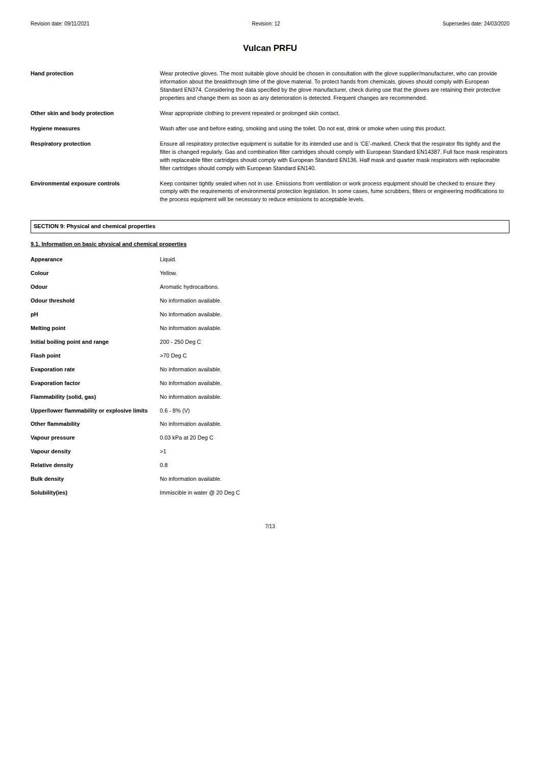Revision date: 09/11/2021 Revision: 12 Supersedes date: 24/03/2020
Vulcan PRFU
| Hand protection | Wear protective gloves. The most suitable glove should be chosen in consultation with the glove supplier/manufacturer, who can provide information about the breakthrough time of the glove material. To protect hands from chemicals, gloves should comply with European Standard EN374. Considering the data specified by the glove manufacturer, check during use that the gloves are retaining their protective properties and change them as soon as any deterioration is detected. Frequent changes are recommended. |
| Other skin and body protection | Wear appropriate clothing to prevent repeated or prolonged skin contact. |
| Hygiene measures | Wash after use and before eating, smoking and using the toilet. Do not eat, drink or smoke when using this product. |
| Respiratory protection | Ensure all respiratory protective equipment is suitable for its intended use and is ‘CE’-marked. Check that the respirator fits tightly and the filter is changed regularly. Gas and combination filter cartridges should comply with European Standard EN14387. Full face mask respirators with replaceable filter cartridges should comply with European Standard EN136. Half mask and quarter mask respirators with replaceable filter cartridges should comply with European Standard EN140. |
| Environmental exposure controls | Keep container tightly sealed when not in use. Emissions from ventilation or work process equipment should be checked to ensure they comply with the requirements of environmental protection legislation. In some cases, fume scrubbers, filters or engineering modifications to the process equipment will be necessary to reduce emissions to acceptable levels. |
SECTION 9: Physical and chemical properties
9.1. Information on basic physical and chemical properties
| Appearance | Liquid. |
| Colour | Yellow. |
| Odour | Aromatic hydrocarbons. |
| Odour threshold | No information available. |
| pH | No information available. |
| Melting point | No information available. |
| Initial boiling point and range | 200 - 250 Deg C |
| Flash point | >70 Deg C |
| Evaporation rate | No information available. |
| Evaporation factor | No information available. |
| Flammability (solid, gas) | No information available. |
| Upper/lower flammability or explosive limits | 0.6 - 8% (V) |
| Other flammability | No information available. |
| Vapour pressure | 0.03 kPa at 20 Deg C |
| Vapour density | >1 |
| Relative density | 0.8 |
| Bulk density | No information available. |
| Solubility(ies) | Immiscible in water @ 20 Deg C |
7/13